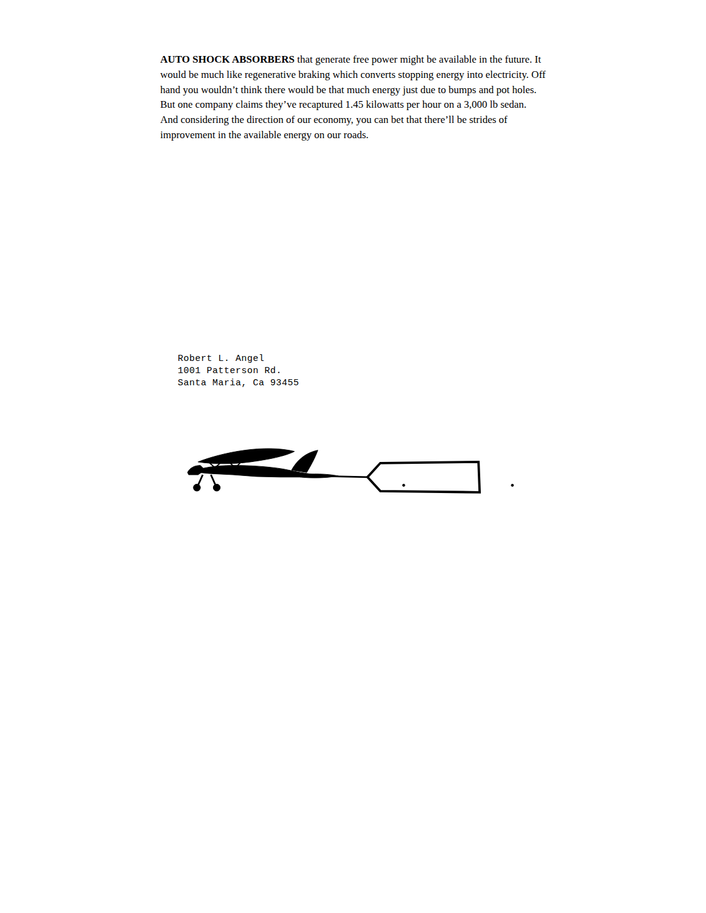AUTO SHOCK ABSORBERS that generate free power might be available in the future. It would be much like regenerative braking which converts stopping energy into electricity. Off hand you wouldn’t think there would be that much energy just due to bumps and pot holes. But one company claims they’ve recaptured 1.45 kilowatts per hour on a 3,000 lb sedan. And considering the direction of our economy, you can bet that there’ll be strides of improvement in the available energy on our roads.
Robert L. Angel 1001 Patterson Rd. Santa Maria, Ca 93455